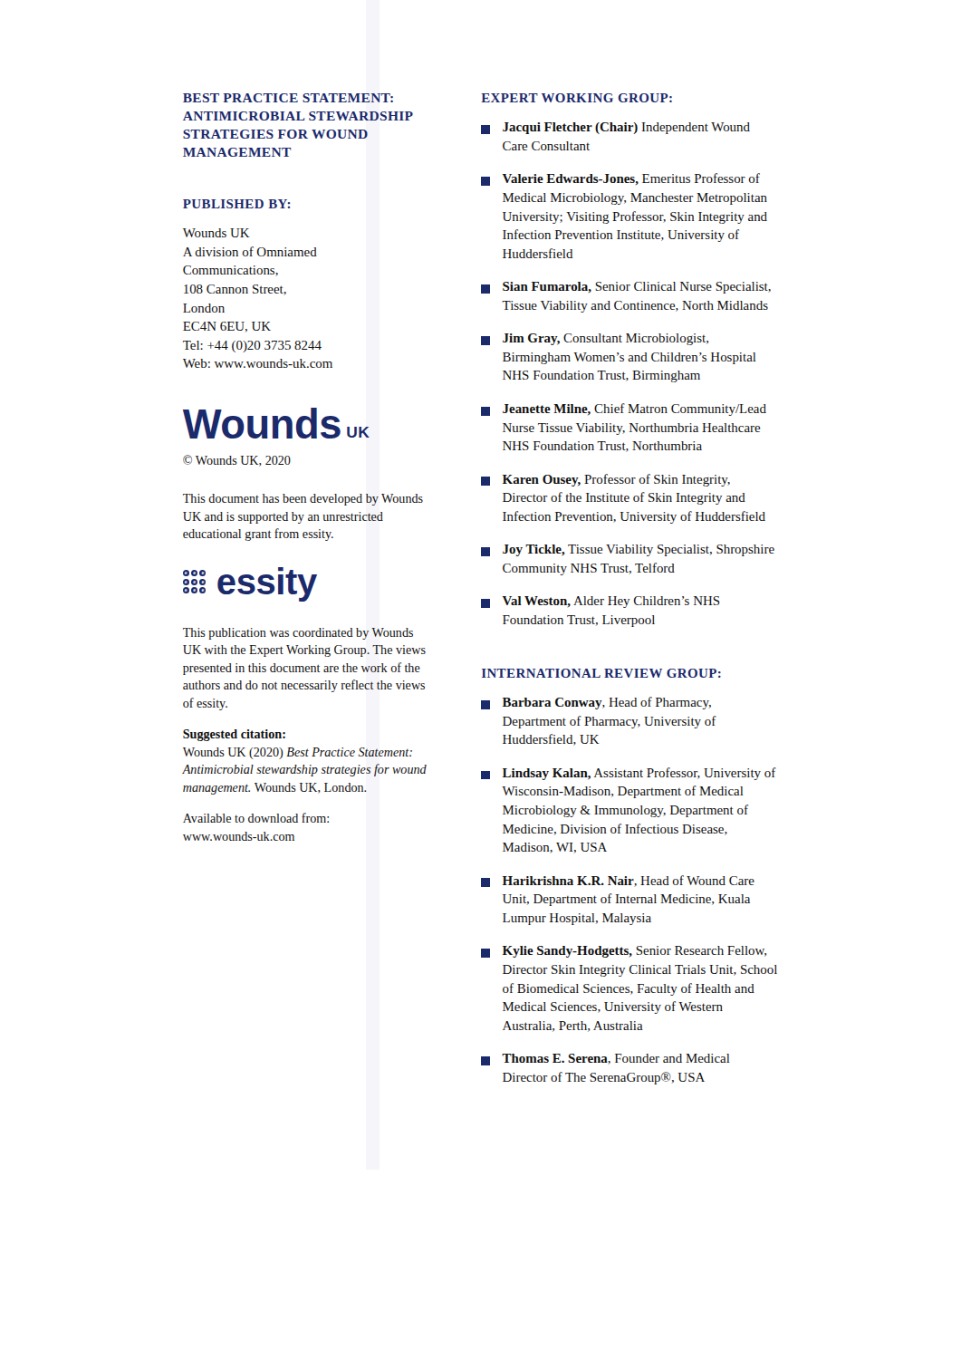Best Practice Statement:
Antimicrobial Stewardship
Strategies for Wound
Management
Published by:
Wounds UK
A division of Omniamed
Communications,
108 Cannon Street,
London
EC4N 6EU, UK
Tel: +44 (0)20 3735 8244
Web: www.wounds-uk.com
Wounds UK
© Wounds UK, 2020
This document has been developed by Wounds UK and is supported by an unrestricted educational grant from essity.
essity
This publication was coordinated by Wounds UK with the Expert Working Group. The views presented in this document are the work of the authors and do not necessarily reflect the views of essity.
Suggested citation:
Wounds UK (2020) Best Practice Statement: Antimicrobial stewardship strategies for wound management. Wounds UK, London.
Available to download from:
www.wounds-uk.com
Expert Working Group:
Jacqui Fletcher (Chair) Independent Wound Care Consultant
Valerie Edwards-Jones, Emeritus Professor of Medical Microbiology, Manchester Metropolitan University; Visiting Professor, Skin Integrity and Infection Prevention Institute, University of Huddersfield
Sian Fumarola, Senior Clinical Nurse Specialist, Tissue Viability and Continence, North Midlands
Jim Gray, Consultant Microbiologist, Birmingham Women’s and Children’s Hospital NHS Foundation Trust, Birmingham
Jeanette Milne, Chief Matron Community/Lead Nurse Tissue Viability, Northumbria Healthcare NHS Foundation Trust, Northumbria
Karen Ousey, Professor of Skin Integrity, Director of the Institute of Skin Integrity and Infection Prevention, University of Huddersfield
Joy Tickle, Tissue Viability Specialist, Shropshire Community NHS Trust, Telford
Val Weston, Alder Hey Children’s NHS Foundation Trust, Liverpool
International Review Group:
Barbara Conway, Head of Pharmacy, Department of Pharmacy, University of Huddersfield, UK
Lindsay Kalan, Assistant Professor, University of Wisconsin-Madison, Department of Medical Microbiology & Immunology, Department of Medicine, Division of Infectious Disease, Madison, WI, USA
Harikrishna K.R. Nair, Head of Wound Care Unit, Department of Internal Medicine, Kuala Lumpur Hospital, Malaysia
Kylie Sandy-Hodgetts, Senior Research Fellow, Director Skin Integrity Clinical Trials Unit, School of Biomedical Sciences, Faculty of Health and Medical Sciences, University of Western Australia, Perth, Australia
Thomas E. Serena, Founder and Medical Director of The SerenaGroup®, USA